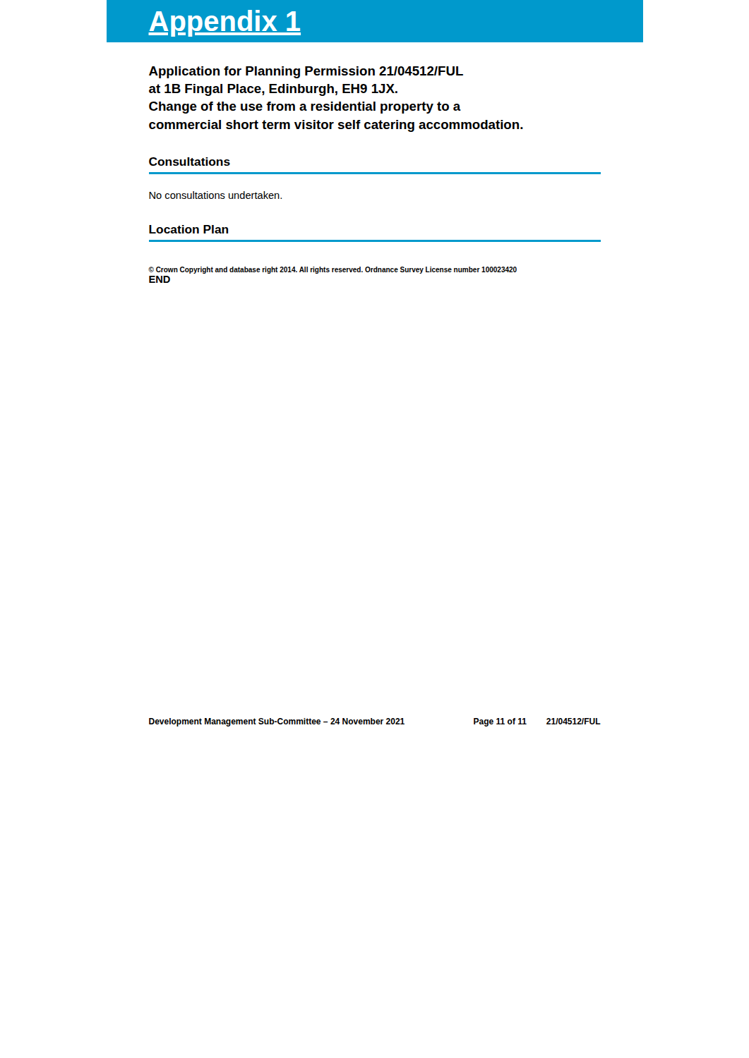Appendix 1
Application for Planning Permission 21/04512/FUL
at 1B Fingal Place, Edinburgh, EH9 1JX.
Change of the use from a residential property to a
commercial short term visitor self catering accommodation.
Consultations
No consultations undertaken.
Location Plan
© Crown Copyright and database right 2014. All rights reserved. Ordnance Survey License number 100023420
END
| Development Management Sub-Committee – 24 November 2021 | Page 11 of 11 | 21/04512/FUL |